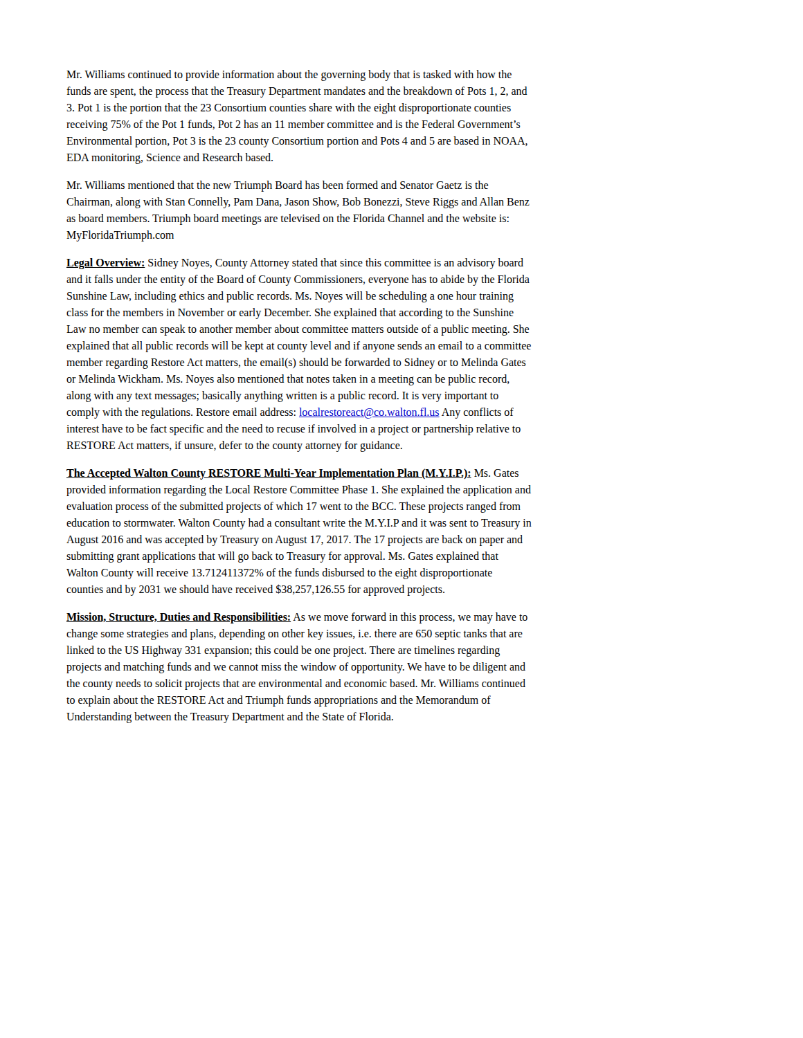Mr. Williams continued to provide information about the governing body that is tasked with how the funds are spent, the process that the Treasury Department mandates and the breakdown of Pots 1, 2, and 3. Pot 1 is the portion that the 23 Consortium counties share with the eight disproportionate counties receiving 75% of the Pot 1 funds, Pot 2 has an 11 member committee and is the Federal Government’s Environmental portion, Pot 3 is the 23 county Consortium portion and Pots 4 and 5 are based in NOAA, EDA monitoring, Science and Research based.
Mr. Williams mentioned that the new Triumph Board has been formed and Senator Gaetz is the Chairman, along with Stan Connelly, Pam Dana, Jason Show, Bob Bonezzi, Steve Riggs and Allan Benz as board members. Triumph board meetings are televised on the Florida Channel and the website is: MyFloridaTriumph.com
Legal Overview: Sidney Noyes, County Attorney stated that since this committee is an advisory board and it falls under the entity of the Board of County Commissioners, everyone has to abide by the Florida Sunshine Law, including ethics and public records. Ms. Noyes will be scheduling a one hour training class for the members in November or early December. She explained that according to the Sunshine Law no member can speak to another member about committee matters outside of a public meeting. She explained that all public records will be kept at county level and if anyone sends an email to a committee member regarding Restore Act matters, the email(s) should be forwarded to Sidney or to Melinda Gates or Melinda Wickham. Ms. Noyes also mentioned that notes taken in a meeting can be public record, along with any text messages; basically anything written is a public record. It is very important to comply with the regulations. Restore email address: localrestoreact@co.walton.fl.us Any conflicts of interest have to be fact specific and the need to recuse if involved in a project or partnership relative to RESTORE Act matters, if unsure, defer to the county attorney for guidance.
The Accepted Walton County RESTORE Multi-Year Implementation Plan (M.Y.I.P.): Ms. Gates provided information regarding the Local Restore Committee Phase 1. She explained the application and evaluation process of the submitted projects of which 17 went to the BCC. These projects ranged from education to stormwater. Walton County had a consultant write the M.Y.I.P and it was sent to Treasury in August 2016 and was accepted by Treasury on August 17, 2017. The 17 projects are back on paper and submitting grant applications that will go back to Treasury for approval. Ms. Gates explained that Walton County will receive 13.712411372% of the funds disbursed to the eight disproportionate counties and by 2031 we should have received $38,257,126.55 for approved projects.
Mission, Structure, Duties and Responsibilities: As we move forward in this process, we may have to change some strategies and plans, depending on other key issues, i.e. there are 650 septic tanks that are linked to the US Highway 331 expansion; this could be one project. There are timelines regarding projects and matching funds and we cannot miss the window of opportunity. We have to be diligent and the county needs to solicit projects that are environmental and economic based. Mr. Williams continued to explain about the RESTORE Act and Triumph funds appropriations and the Memorandum of Understanding between the Treasury Department and the State of Florida.